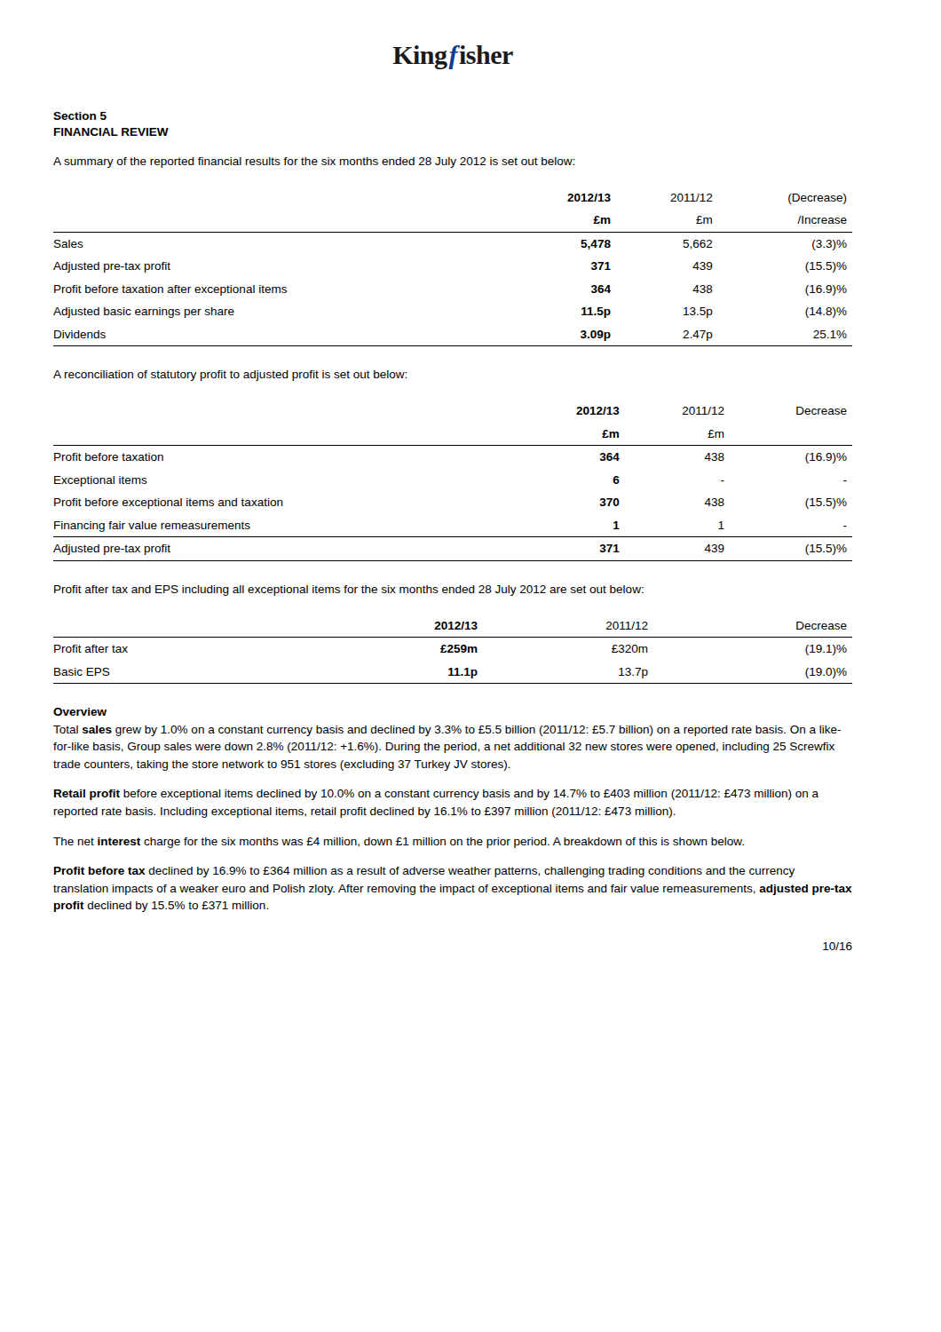Kingfisher
Section 5
FINANCIAL REVIEW
A summary of the reported financial results for the six months ended 28 July 2012 is set out below:
| | 2012/13 | 2011/12 | (Decrease) |
| --- | --- | --- | --- |
| | £m | £m | /Increase |
| Sales | 5,478 | 5,662 | (3.3)% |
| Adjusted pre-tax profit | 371 | 439 | (15.5)% |
| Profit before taxation after exceptional items | 364 | 438 | (16.9)% |
| Adjusted basic earnings per share | 11.5p | 13.5p | (14.8)% |
| Dividends | 3.09p | 2.47p | 25.1% |
A reconciliation of statutory profit to adjusted profit is set out below:
| | 2012/13 | 2011/12 | Decrease |
| --- | --- | --- | --- |
| | £m | £m | |
| Profit before taxation | 364 | 438 | (16.9)% |
| Exceptional items | 6 | - | - |
| Profit before exceptional items and taxation | 370 | 438 | (15.5)% |
| Financing fair value remeasurements | 1 | 1 | - |
| Adjusted pre-tax profit | 371 | 439 | (15.5)% |
Profit after tax and EPS including all exceptional items for the six months ended 28 July 2012 are set out below:
| | 2012/13 | 2011/12 | Decrease |
| --- | --- | --- | --- |
| Profit after tax | £259m | £320m | (19.1)% |
| Basic EPS | 11.1p | 13.7p | (19.0)% |
Overview
Total sales grew by 1.0% on a constant currency basis and declined by 3.3% to £5.5 billion (2011/12: £5.7 billion) on a reported rate basis. On a like-for-like basis, Group sales were down 2.8% (2011/12: +1.6%). During the period, a net additional 32 new stores were opened, including 25 Screwfix trade counters, taking the store network to 951 stores (excluding 37 Turkey JV stores).
Retail profit before exceptional items declined by 10.0% on a constant currency basis and by 14.7% to £403 million (2011/12: £473 million) on a reported rate basis. Including exceptional items, retail profit declined by 16.1% to £397 million (2011/12: £473 million).
The net interest charge for the six months was £4 million, down £1 million on the prior period. A breakdown of this is shown below.
Profit before tax declined by 16.9% to £364 million as a result of adverse weather patterns, challenging trading conditions and the currency translation impacts of a weaker euro and Polish zloty. After removing the impact of exceptional items and fair value remeasurements, adjusted pre-tax profit declined by 15.5% to £371 million.
10/16